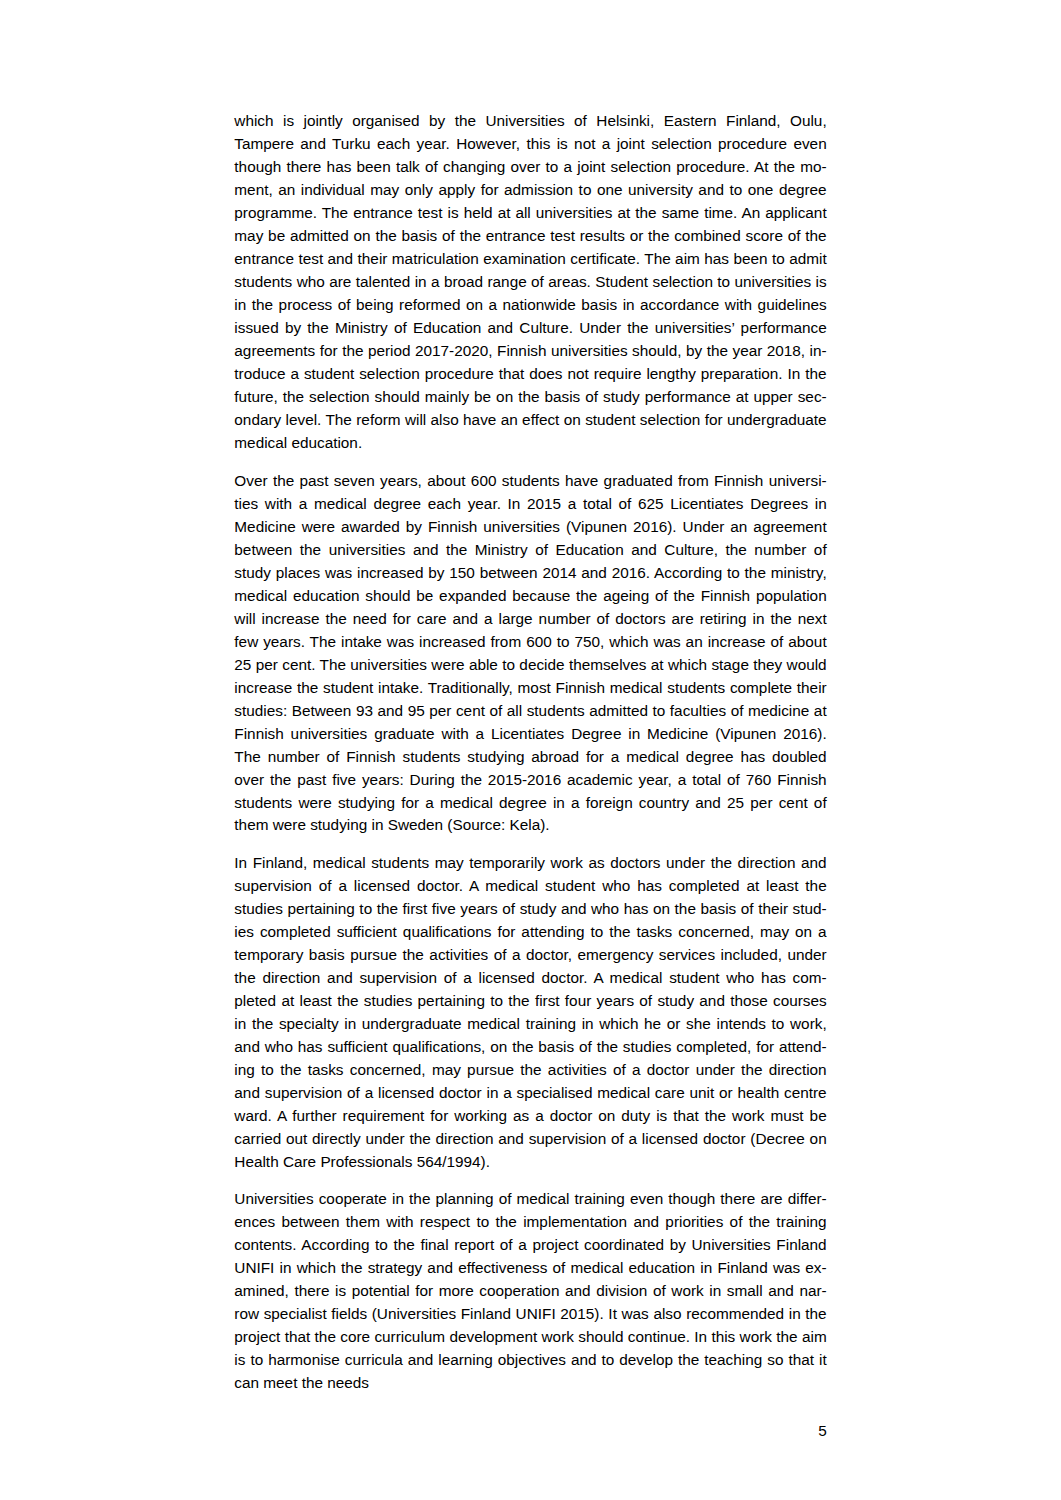which is jointly organised by the Universities of Helsinki, Eastern Finland, Oulu, Tampere and Turku each year. However, this is not a joint selection procedure even though there has been talk of changing over to a joint selection procedure. At the moment, an individual may only apply for admission to one university and to one degree programme. The entrance test is held at all universities at the same time. An applicant may be admitted on the basis of the entrance test results or the combined score of the entrance test and their matriculation examination certificate. The aim has been to admit students who are talented in a broad range of areas. Student selection to universities is in the process of being reformed on a nationwide basis in accordance with guidelines issued by the Ministry of Education and Culture. Under the universities’ performance agreements for the period 2017-2020, Finnish universities should, by the year 2018, introduce a student selection procedure that does not require lengthy preparation. In the future, the selection should mainly be on the basis of study performance at upper secondary level. The reform will also have an effect on student selection for undergraduate medical education.
Over the past seven years, about 600 students have graduated from Finnish universities with a medical degree each year. In 2015 a total of 625 Licentiates Degrees in Medicine were awarded by Finnish universities (Vipunen 2016). Under an agreement between the universities and the Ministry of Education and Culture, the number of study places was increased by 150 between 2014 and 2016. According to the ministry, medical education should be expanded because the ageing of the Finnish population will increase the need for care and a large number of doctors are retiring in the next few years. The intake was increased from 600 to 750, which was an increase of about 25 per cent. The universities were able to decide themselves at which stage they would increase the student intake. Traditionally, most Finnish medical students complete their studies: Between 93 and 95 per cent of all students admitted to faculties of medicine at Finnish universities graduate with a Licentiates Degree in Medicine (Vipunen 2016). The number of Finnish students studying abroad for a medical degree has doubled over the past five years: During the 2015-2016 academic year, a total of 760 Finnish students were studying for a medical degree in a foreign country and 25 per cent of them were studying in Sweden (Source: Kela).
In Finland, medical students may temporarily work as doctors under the direction and supervision of a licensed doctor. A medical student who has completed at least the studies pertaining to the first five years of study and who has on the basis of their studies completed sufficient qualifications for attending to the tasks concerned, may on a temporary basis pursue the activities of a doctor, emergency services included, under the direction and supervision of a licensed doctor. A medical student who has completed at least the studies pertaining to the first four years of study and those courses in the specialty in undergraduate medical training in which he or she intends to work, and who has sufficient qualifications, on the basis of the studies completed, for attending to the tasks concerned, may pursue the activities of a doctor under the direction and supervision of a licensed doctor in a specialised medical care unit or health centre ward. A further requirement for working as a doctor on duty is that the work must be carried out directly under the direction and supervision of a licensed doctor (Decree on Health Care Professionals 564/1994).
Universities cooperate in the planning of medical training even though there are differences between them with respect to the implementation and priorities of the training contents. According to the final report of a project coordinated by Universities Finland UNIFI in which the strategy and effectiveness of medical education in Finland was examined, there is potential for more cooperation and division of work in small and narrow specialist fields (Universities Finland UNIFI 2015). It was also recommended in the project that the core curriculum development work should continue. In this work the aim is to harmonise curricula and learning objectives and to develop the teaching so that it can meet the needs
5